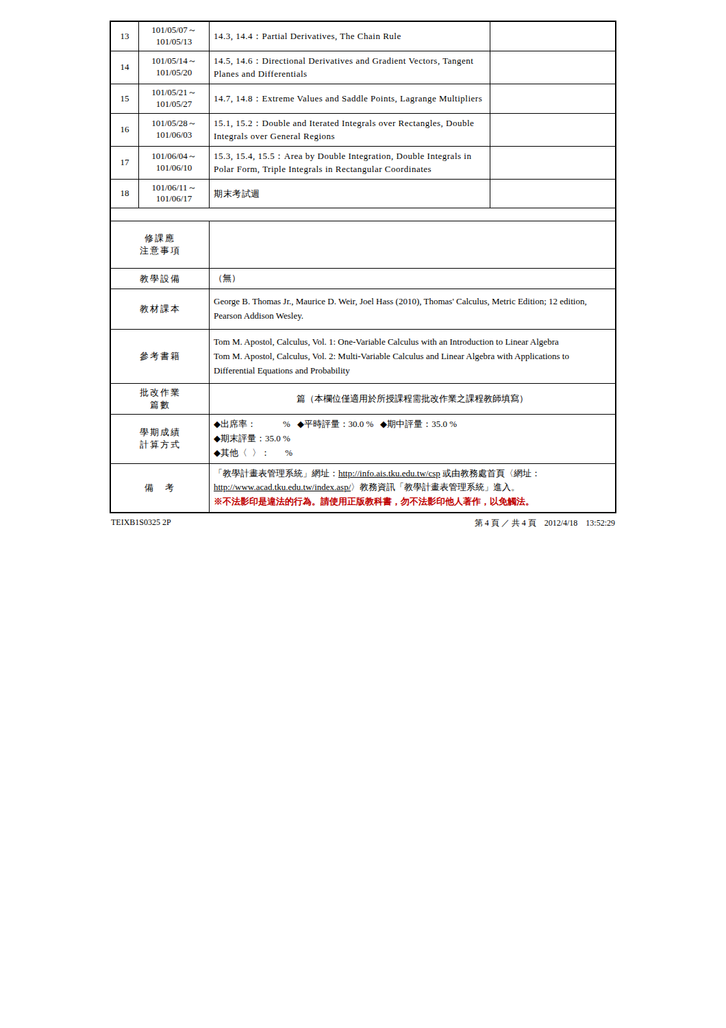| 13 | 101/05/07～ 101/05/13 | 14.3, 14.4：Partial Derivatives, The Chain Rule | |
| 14 | 101/05/14～ 101/05/20 | 14.5, 14.6：Directional Derivatives and Gradient Vectors, Tangent Planes and Differentials | |
| 15 | 101/05/21～ 101/05/27 | 14.7, 14.8：Extreme Values and Saddle Points, Lagrange Multipliers | |
| 16 | 101/05/28～ 101/06/03 | 15.1, 15.2：Double and Iterated Integrals over Rectangles, Double Integrals over General Regions | |
| 17 | 101/06/04～ 101/06/10 | 15.3, 15.4, 15.5：Area by Double Integration, Double Integrals in Polar Form, Triple Integrals in Rectangular Coordinates | |
| 18 | 101/06/11～ 101/06/17 | 期末考試週 | |
| 修課應 注意事項 | |
| 教學設備 | （無） |
| 教材課本 | George B. Thomas Jr., Maurice D. Weir, Joel Hass (2010), Thomas' Calculus, Metric Edition; 12 edition, Pearson Addison Wesley. |
| 參考書籍 | Tom M. Apostol, Calculus, Vol. 1: One-Variable Calculus with an Introduction to Linear Algebra Tom M. Apostol, Calculus, Vol. 2: Multi-Variable Calculus and Linear Algebra with Applications to Differential Equations and Probability |
| 批改作業 篇數 | 篇（本欄位僅適用於所授課程需批改作業之課程教師填寫） |
| 學期成績 計算方式 | ◆ 出席率： % ◆ 平時評量：30.0 % ◆ 期中評量：35.0 % ◆ 期末評量：35.0 % ◆ 其他〈 〉： % |
| 備 考 | 「教學計畫表管理系統」網址： http://info.ais.tku.edu.tw/csp 或由教務處首頁〈網址： http://www.acad.tku.edu.tw/index.asp/ 〉教務資訊「教學計畫表管理系統」進入。 ※不法影印是違法的行為。請使用正版教科書，勿不法影印他人著作，以免觸法。 |
TEIXB1S0325 2P
第 4 頁 ／ 共 4 頁 2012/4/18 13:52:29